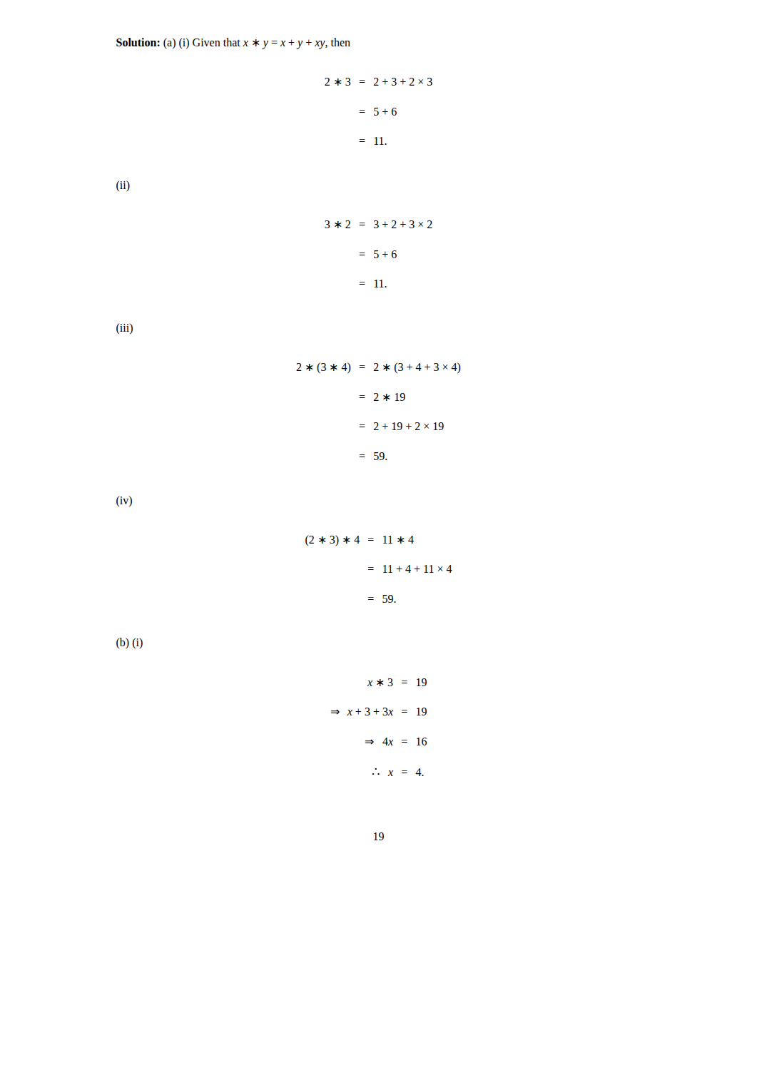Solution: (a) (i) Given that x ∗ y = x + y + xy, then
| 2 ∗ 3 | = | 2 + 3 + 2 × 3 |
| | = | 5 + 6 |
| | = | 11. |
(ii)
| 3 ∗ 2 | = | 3 + 2 + 3 × 2 |
| | = | 5 + 6 |
| | = | 11. |
(iii)
| 2 ∗ (3 ∗ 4) | = | 2 ∗ (3 + 4 + 3 × 4) |
| | = | 2 ∗ 19 |
| | = | 2 + 19 + 2 × 19 |
| | = | 59. |
(iv)
| (2 ∗ 3) ∗ 4 | = | 11 ∗ 4 |
| | = | 11 + 4 + 11 × 4 |
| | = | 59. |
(b) (i)
| | x ∗ 3 | = | 19 |
| ⇒ | x + 3 + 3 x | = | 19 |
| | ⇒ 4 x | = | 16 |
| | ∴ x | = | 4. |
19